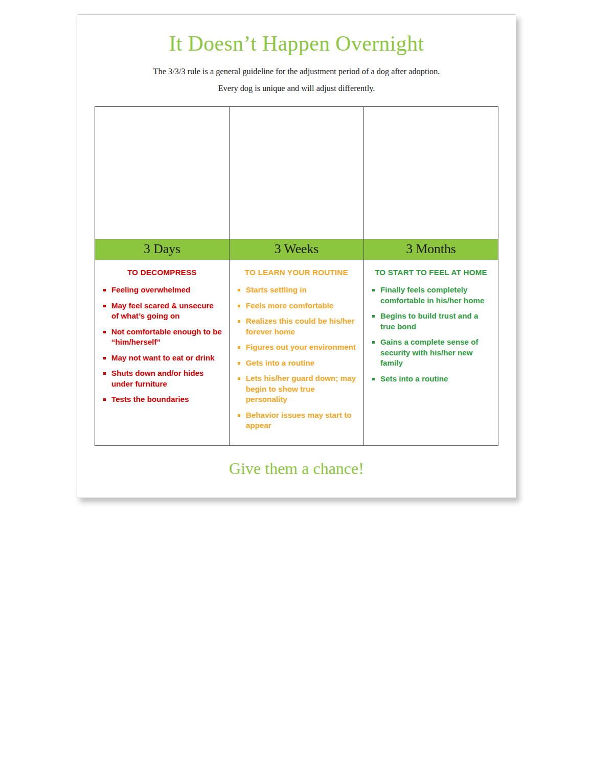It Doesn’t Happen Overnight
The 3/3/3 rule is a general guideline for the adjustment period of a dog after adoption.
Every dog is unique and will adjust differently.
| 3 Days | 3 Weeks | 3 Months |
| --- | --- | --- |
| To Decompress Feeling overwhelmed May feel scared & unsecure of what’s going on Not comfortable enough to be “him/herself” May not want to eat or drink Shuts down and/or hides under furniture Tests the boundaries | To Learn Your Routine Starts settling in Feels more comfortable Realizes this could be his/her forever home Figures out your environment Gets into a routine Lets his/her guard down; may begin to show true personality Behavior issues may start to appear | To Start to Feel at Home Finally feels completely comfortable in his/her home Begins to build trust and a true bond Gains a complete sense of security with his/her new family Sets into a routine |
Give them a chance!